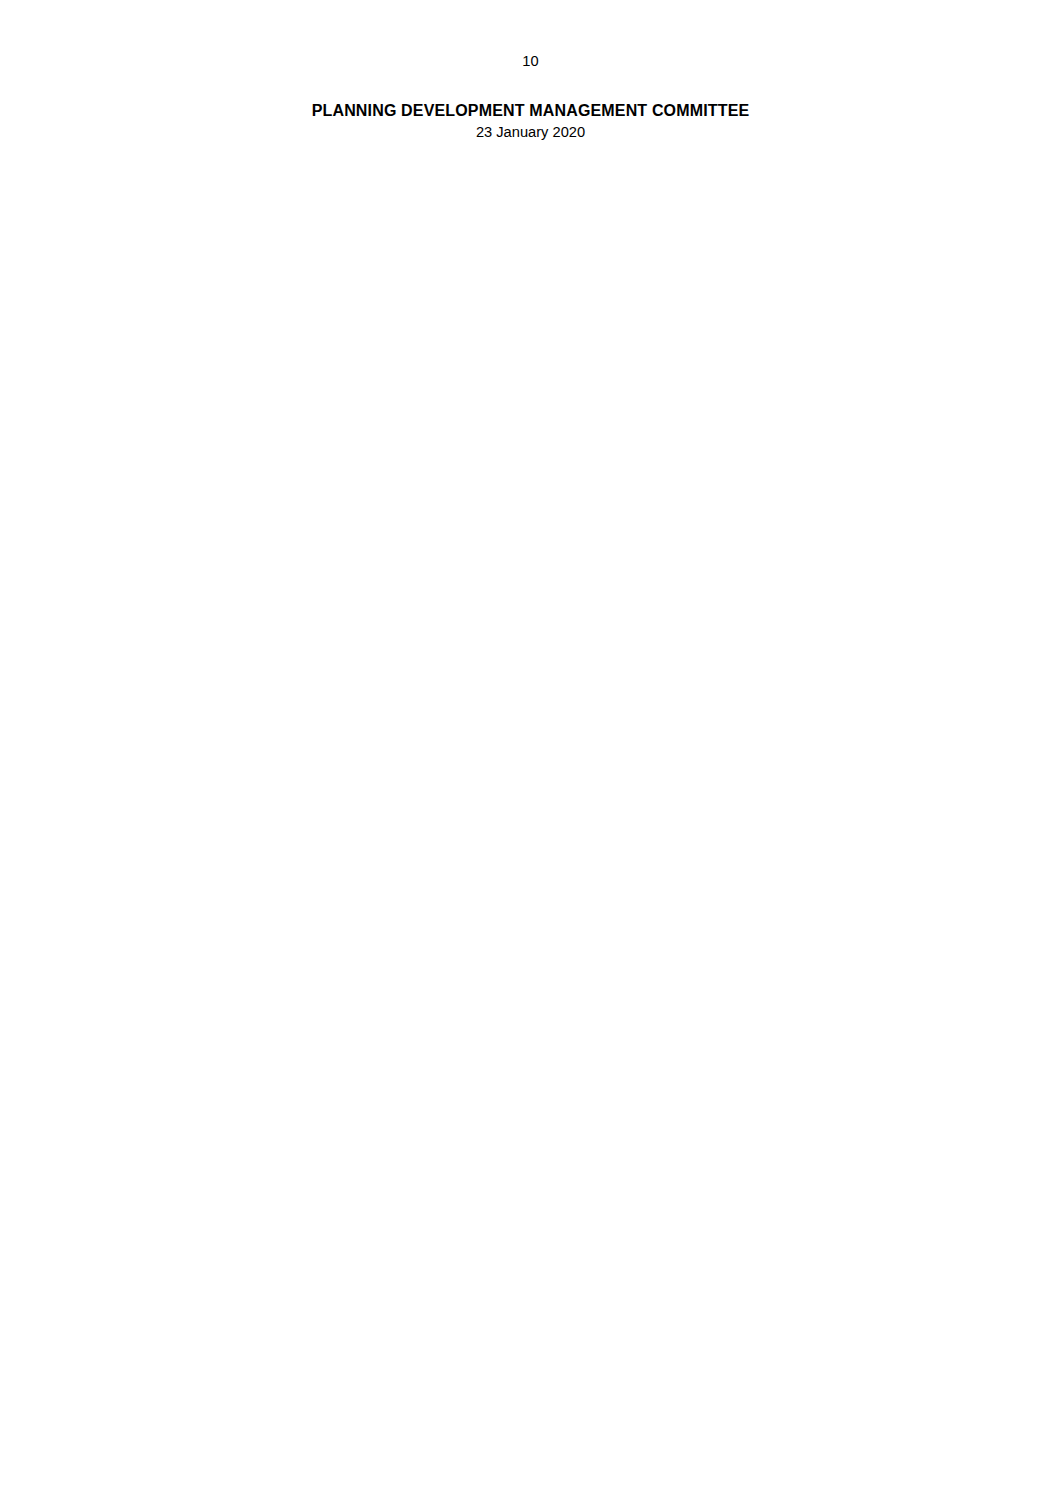10
PLANNING DEVELOPMENT MANAGEMENT COMMITTEE
23 January 2020